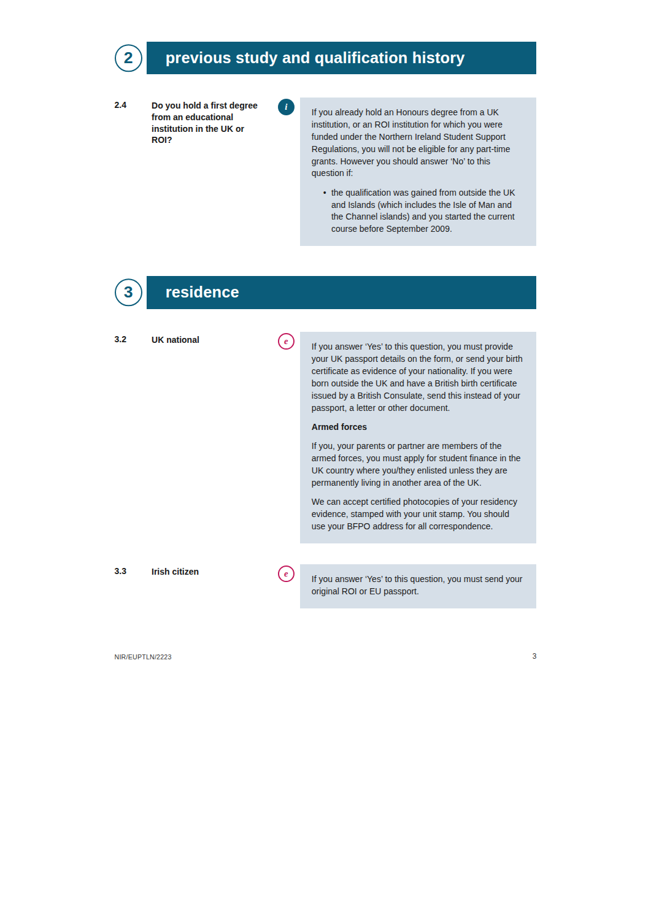2
previous study and qualification history
2.4
Do you hold a first degree from an educational institution in the UK or ROI?
i
If you already hold an Honours degree from a UK institution, or an ROI institution for which you were funded under the Northern Ireland Student Support Regulations, you will not be eligible for any part-time grants. However you should answer ‘No’ to this question if:
the qualification was gained from outside the UK and Islands (which includes the Isle of Man and the Channel islands) and you started the current course before September 2009.
3
residence
3.2
UK national
e
If you answer ‘Yes’ to this question, you must provide your UK passport details on the form, or send your birth certificate as evidence of your nationality. If you were born outside the UK and have a British birth certificate issued by a British Consulate, send this instead of your passport, a letter or other document.
Armed forces
If you, your parents or partner are members of the armed forces, you must apply for student finance in the UK country where you/they enlisted unless they are permanently living in another area of the UK.
We can accept certified photocopies of your residency evidence, stamped with your unit stamp. You should use your BFPO address for all correspondence.
3.3
Irish citizen
e
If you answer ‘Yes’ to this question, you must send your original ROI or EU passport.
NIR/EUPTLN/2223
3